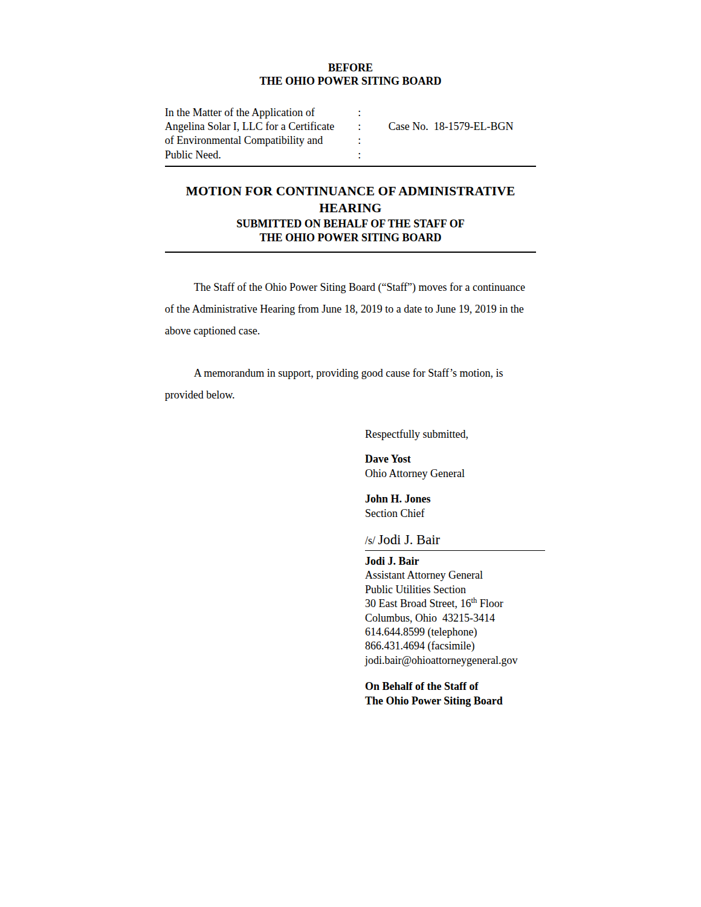BEFORE
THE OHIO POWER SITING BOARD
| In the Matter of the Application of | : | |
| Angelina Solar I, LLC for a Certificate | : | Case No. 18-1579-EL-BGN |
| of Environmental Compatibility and | : | |
| Public Need. | : | |
MOTION FOR CONTINUANCE OF ADMINISTRATIVE HEARING
SUBMITTED ON BEHALF OF THE STAFF OF
THE OHIO POWER SITING BOARD
The Staff of the Ohio Power Siting Board (“Staff”) moves for a continuance of the Administrative Hearing from June 18, 2019 to a date to June 19, 2019 in the above captioned case.
A memorandum in support, providing good cause for Staff’s motion, is provided below.
Respectfully submitted,
Dave Yost
Ohio Attorney General
John H. Jones
Section Chief
/s/ Jodi J. Bair
Jodi J. Bair
Assistant Attorney General
Public Utilities Section
30 East Broad Street, 16th Floor
Columbus, Ohio 43215-3414
614.644.8599 (telephone)
866.431.4694 (facsimile)
jodi.bair@ohioattorneygeneral.gov
On Behalf of the Staff of
The Ohio Power Siting Board